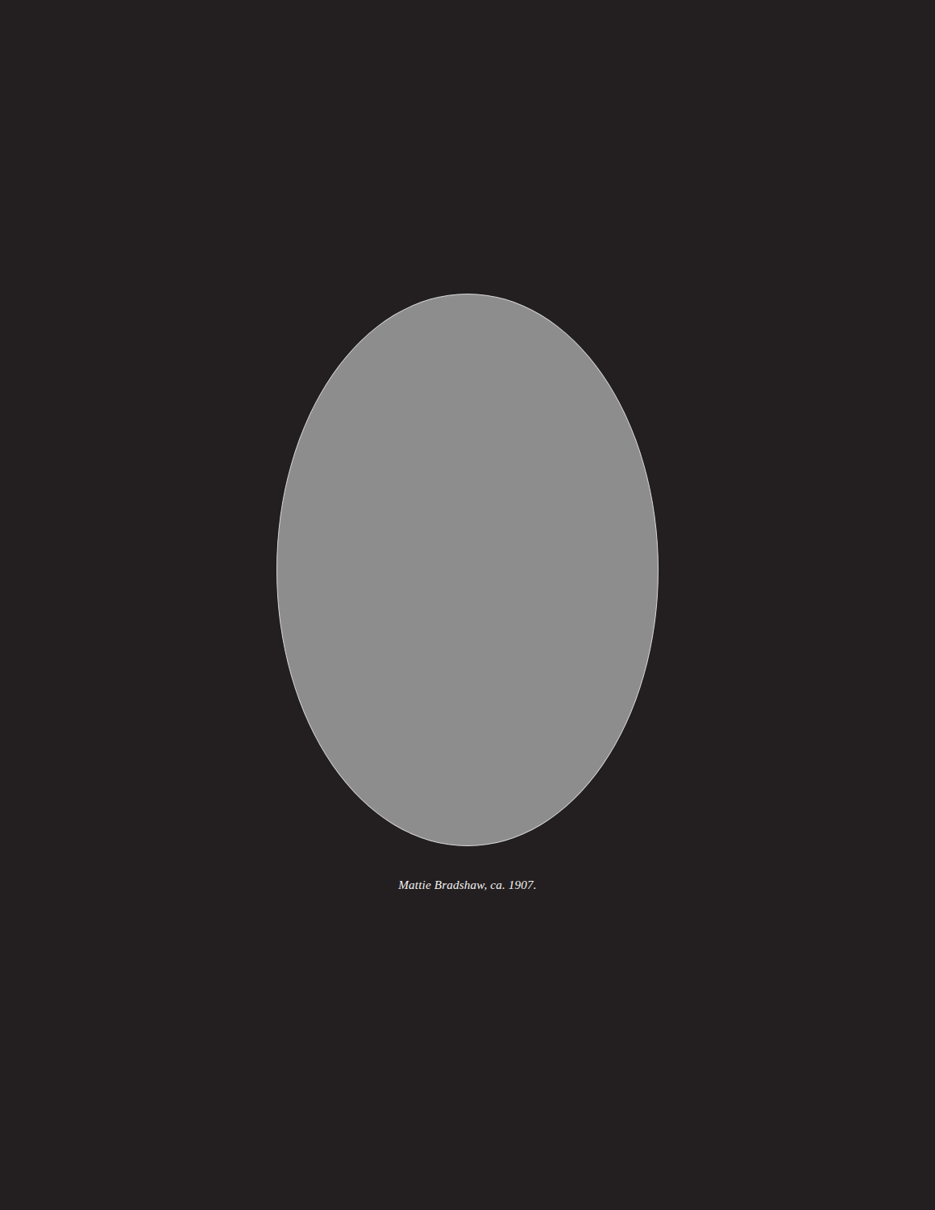Mattie Bradshaw, ca. 1907.